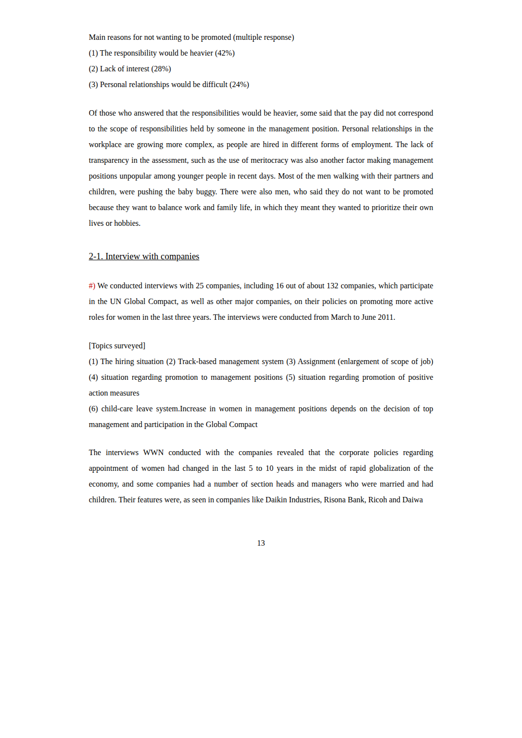Main reasons for not wanting to be promoted (multiple response)
(1) The responsibility would be heavier (42%)
(2) Lack of interest (28%)
(3) Personal relationships would be difficult (24%)
Of those who answered that the responsibilities would be heavier, some said that the pay did not correspond to the scope of responsibilities held by someone in the management position. Personal relationships in the workplace are growing more complex, as people are hired in different forms of employment. The lack of transparency in the assessment, such as the use of meritocracy was also another factor making management positions unpopular among younger people in recent days. Most of the men walking with their partners and children, were pushing the baby buggy. There were also men, who said they do not want to be promoted because they want to balance work and family life, in which they meant they wanted to prioritize their own lives or hobbies.
2-1. Interview with companies
#) We conducted interviews with 25 companies, including 16 out of about 132 companies, which participate in the UN Global Compact, as well as other major companies, on their policies on promoting more active roles for women in the last three years. The interviews were conducted from March to June 2011.
[Topics surveyed]
(1) The hiring situation (2) Track-based management system (3) Assignment (enlargement of scope of job) (4) situation regarding promotion to management positions (5) situation regarding promotion of positive action measures
(6) child-care leave system.Increase in women in management positions depends on the decision of top management and participation in the Global Compact
The interviews WWN conducted with the companies revealed that the corporate policies regarding appointment of women had changed in the last 5 to 10 years in the midst of rapid globalization of the economy, and some companies had a number of section heads and managers who were married and had children. Their features were, as seen in companies like Daikin Industries, Risona Bank, Ricoh and Daiwa
13